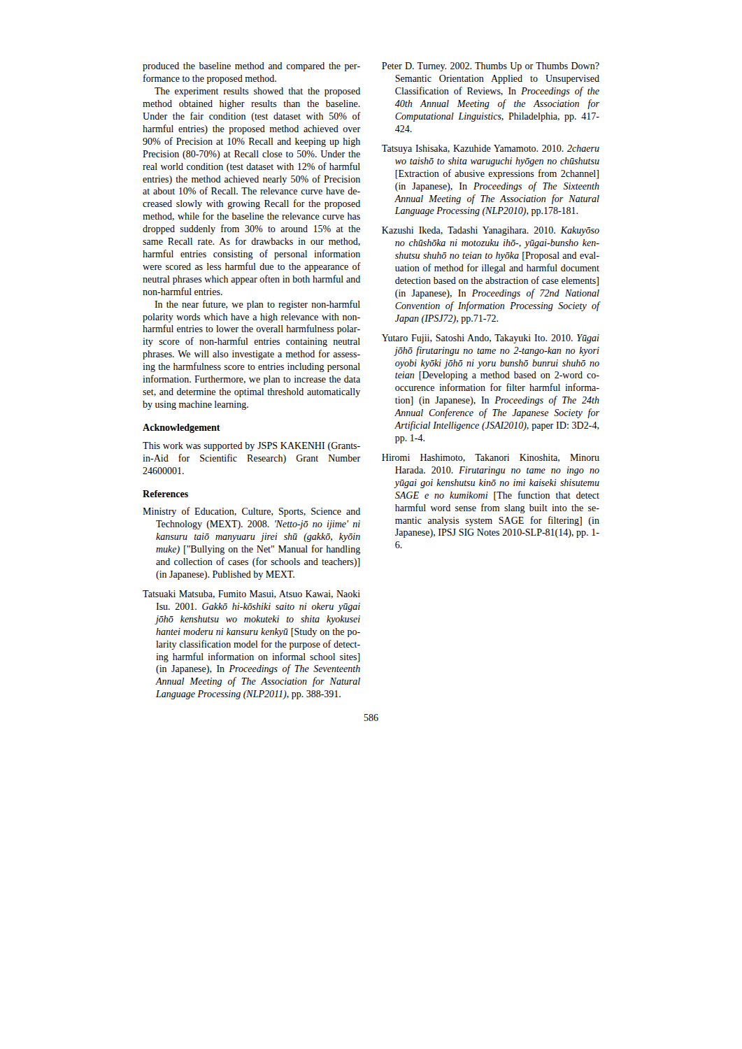produced the baseline method and compared the performance to the proposed method.
The experiment results showed that the proposed method obtained higher results than the baseline. Under the fair condition (test dataset with 50% of harmful entries) the proposed method achieved over 90% of Precision at 10% Recall and keeping up high Precision (80-70%) at Recall close to 50%. Under the real world condition (test dataset with 12% of harmful entries) the method achieved nearly 50% of Precision at about 10% of Recall. The relevance curve have decreased slowly with growing Recall for the proposed method, while for the baseline the relevance curve has dropped suddenly from 30% to around 15% at the same Recall rate. As for drawbacks in our method, harmful entries consisting of personal information were scored as less harmful due to the appearance of neutral phrases which appear often in both harmful and non-harmful entries.
In the near future, we plan to register non-harmful polarity words which have a high relevance with non-harmful entries to lower the overall harmfulness polarity score of non-harmful entries containing neutral phrases. We will also investigate a method for assessing the harmfulness score to entries including personal information. Furthermore, we plan to increase the data set, and determine the optimal threshold automatically by using machine learning.
Acknowledgement
This work was supported by JSPS KAKENHI (Grants-in-Aid for Scientific Research) Grant Number 24600001.
References
Ministry of Education, Culture, Sports, Science and Technology (MEXT). 2008. 'Netto-jō no ijime' ni kansuru taiō manyuaru jirei shū (gakkō, kyōin muke) ["Bullying on the Net" Manual for handling and collection of cases (for schools and teachers)] (in Japanese). Published by MEXT.
Tatsuaki Matsuba, Fumito Masui, Atsuo Kawai, Naoki Isu. 2001. Gakkō hi-kōshiki saito ni okeru yūgai jōhō kenshutsu wo mokuteki to shita kyokusei hantei moderu ni kansuru kenkyū [Study on the polarity classification model for the purpose of detecting harmful information on informal school sites] (in Japanese), In Proceedings of The Seventeenth Annual Meeting of The Association for Natural Language Processing (NLP2011), pp. 388-391.
Peter D. Turney. 2002. Thumbs Up or Thumbs Down? Semantic Orientation Applied to Unsupervised Classification of Reviews, In Proceedings of the 40th Annual Meeting of the Association for Computational Linguistics, Philadelphia, pp. 417-424.
Tatsuya Ishisaka, Kazuhide Yamamoto. 2010. 2chaeru wo taishō to shita waruguchi hyōgen no chūshutsu [Extraction of abusive expressions from 2channel] (in Japanese), In Proceedings of The Sixteenth Annual Meeting of The Association for Natural Language Processing (NLP2010), pp.178-181.
Kazushi Ikeda, Tadashi Yanagihara. 2010. Kakuyōso no chūshōka ni motozuku ihō-, yūgai-bunsho kenshutsu shuhō no teian to hyōka [Proposal and evaluation of method for illegal and harmful document detection based on the abstraction of case elements] (in Japanese), In Proceedings of 72nd National Convention of Information Processing Society of Japan (IPSJ72), pp.71-72.
Yutaro Fujii, Satoshi Ando, Takayuki Ito. 2010. Yūgai jōhō firutaringu no tame no 2-tango-kan no kyori oyobi kyōki jōhō ni yoru bunshō bunrui shuhō no teian [Developing a method based on 2-word co-occurence information for filter harmful information] (in Japanese), In Proceedings of The 24th Annual Conference of The Japanese Society for Artificial Intelligence (JSAI2010), paper ID: 3D2-4, pp. 1-4.
Hiromi Hashimoto, Takanori Kinoshita, Minoru Harada. 2010. Firutaringu no tame no ingo no yūgai goi kenshutsu kinō no imi kaiseki shisutemu SAGE e no kumikomi [The function that detect harmful word sense from slang built into the semantic analysis system SAGE for filtering] (in Japanese), IPSJ SIG Notes 2010-SLP-81(14), pp. 1-6.
586